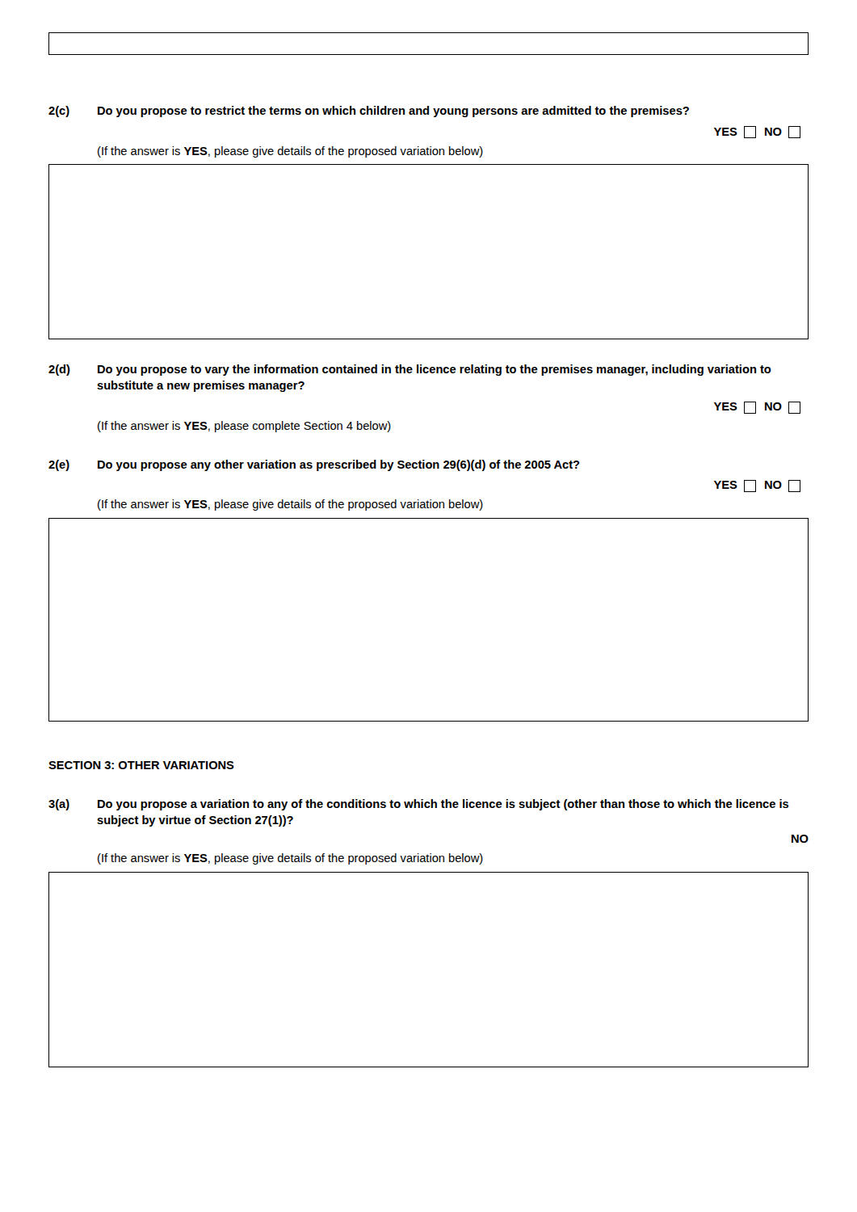2(c)
Do you propose to restrict the terms on which children and young persons are admitted to the premises?
YES NO
(If the answer is YES, please give details of the proposed variation below)
2(d)
Do you propose to vary the information contained in the licence relating to the premises manager, including variation to substitute a new premises manager?
YES NO
(If the answer is YES, please complete Section 4 below)
2(e)
Do you propose any other variation as prescribed by Section 29(6)(d) of the 2005 Act?
YES NO
(If the answer is YES, please give details of the proposed variation below)
SECTION 3: OTHER VARIATIONS
3(a)
Do you propose a variation to any of the conditions to which the licence is subject (other than those to which the licence is subject by virtue of Section 27(1))?
NO
(If the answer is YES, please give details of the proposed variation below)